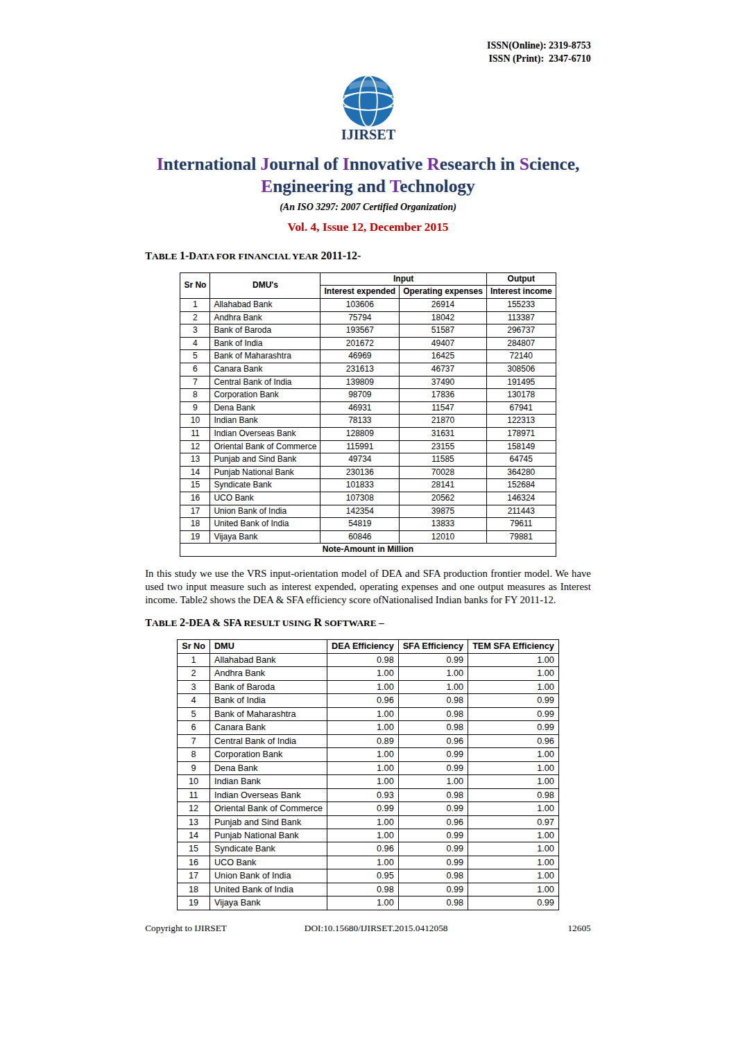ISSN(Online): 2319-8753
ISSN (Print): 2347-6710
IJIRSET
International Journal of Innovative Research in Science,
Engineering and Technology
(An ISO 3297: 2007 Certified Organization)
Vol. 4, Issue 12, December 2015
TABLE 1-DATA FOR FINANCIAL YEAR 2011-12-
| Sr No | DMU's | Input | Output |
| --- | --- | --- | --- |
| Interest expended | Operating expenses | Interest income |
| 1 | Allahabad Bank | 103606 | 26914 | 155233 |
| 2 | Andhra Bank | 75794 | 18042 | 113387 |
| 3 | Bank of Baroda | 193567 | 51587 | 296737 |
| 4 | Bank of India | 201672 | 49407 | 284807 |
| 5 | Bank of Maharashtra | 46969 | 16425 | 72140 |
| 6 | Canara Bank | 231613 | 46737 | 308506 |
| 7 | Central Bank of India | 139809 | 37490 | 191495 |
| 8 | Corporation Bank | 98709 | 17836 | 130178 |
| 9 | Dena Bank | 46931 | 11547 | 67941 |
| 10 | Indian Bank | 78133 | 21870 | 122313 |
| 11 | Indian Overseas Bank | 128809 | 31631 | 178971 |
| 12 | Oriental Bank of Commerce | 115991 | 23155 | 158149 |
| 13 | Punjab and Sind Bank | 49734 | 11585 | 64745 |
| 14 | Punjab National Bank | 230136 | 70028 | 364280 |
| 15 | Syndicate Bank | 101833 | 28141 | 152684 |
| 16 | UCO Bank | 107308 | 20562 | 146324 |
| 17 | Union Bank of India | 142354 | 39875 | 211443 |
| 18 | United Bank of India | 54819 | 13833 | 79611 |
| 19 | Vijaya Bank | 60846 | 12010 | 79881 |
| Note-Amount in Million |
In this study we use the VRS input-orientation model of DEA and SFA production frontier model. We have used two input measure such as interest expended, operating expenses and one output measures as Interest income. Table2 shows the DEA & SFA efficiency score ofNationalised Indian banks for FY 2011-12.
TABLE 2-DEA & SFA RESULT USING R SOFTWARE –
| Sr No | DMU | DEA Efficiency | SFA Efficiency | TEM SFA Efficiency |
| --- | --- | --- | --- | --- |
| 1 | Allahabad Bank | 0.98 | 0.99 | 1.00 |
| 2 | Andhra Bank | 1.00 | 1.00 | 1.00 |
| 3 | Bank of Baroda | 1.00 | 1.00 | 1.00 |
| 4 | Bank of India | 0.96 | 0.98 | 0.99 |
| 5 | Bank of Maharashtra | 1.00 | 0.98 | 0.99 |
| 6 | Canara Bank | 1.00 | 0.98 | 0.99 |
| 7 | Central Bank of India | 0.89 | 0.96 | 0.96 |
| 8 | Corporation Bank | 1.00 | 0.99 | 1.00 |
| 9 | Dena Bank | 1.00 | 0.99 | 1.00 |
| 10 | Indian Bank | 1.00 | 1.00 | 1.00 |
| 11 | Indian Overseas Bank | 0.93 | 0.98 | 0.98 |
| 12 | Oriental Bank of Commerce | 0.99 | 0.99 | 1.00 |
| 13 | Punjab and Sind Bank | 1.00 | 0.96 | 0.97 |
| 14 | Punjab National Bank | 1.00 | 0.99 | 1.00 |
| 15 | Syndicate Bank | 0.96 | 0.99 | 1.00 |
| 16 | UCO Bank | 1.00 | 0.99 | 1.00 |
| 17 | Union Bank of India | 0.95 | 0.98 | 1.00 |
| 18 | United Bank of India | 0.98 | 0.99 | 1.00 |
| 19 | Vijaya Bank | 1.00 | 0.98 | 0.99 |
Copyright to IJIRSET
DOI:10.15680/IJIRSET.2015.0412058
12605